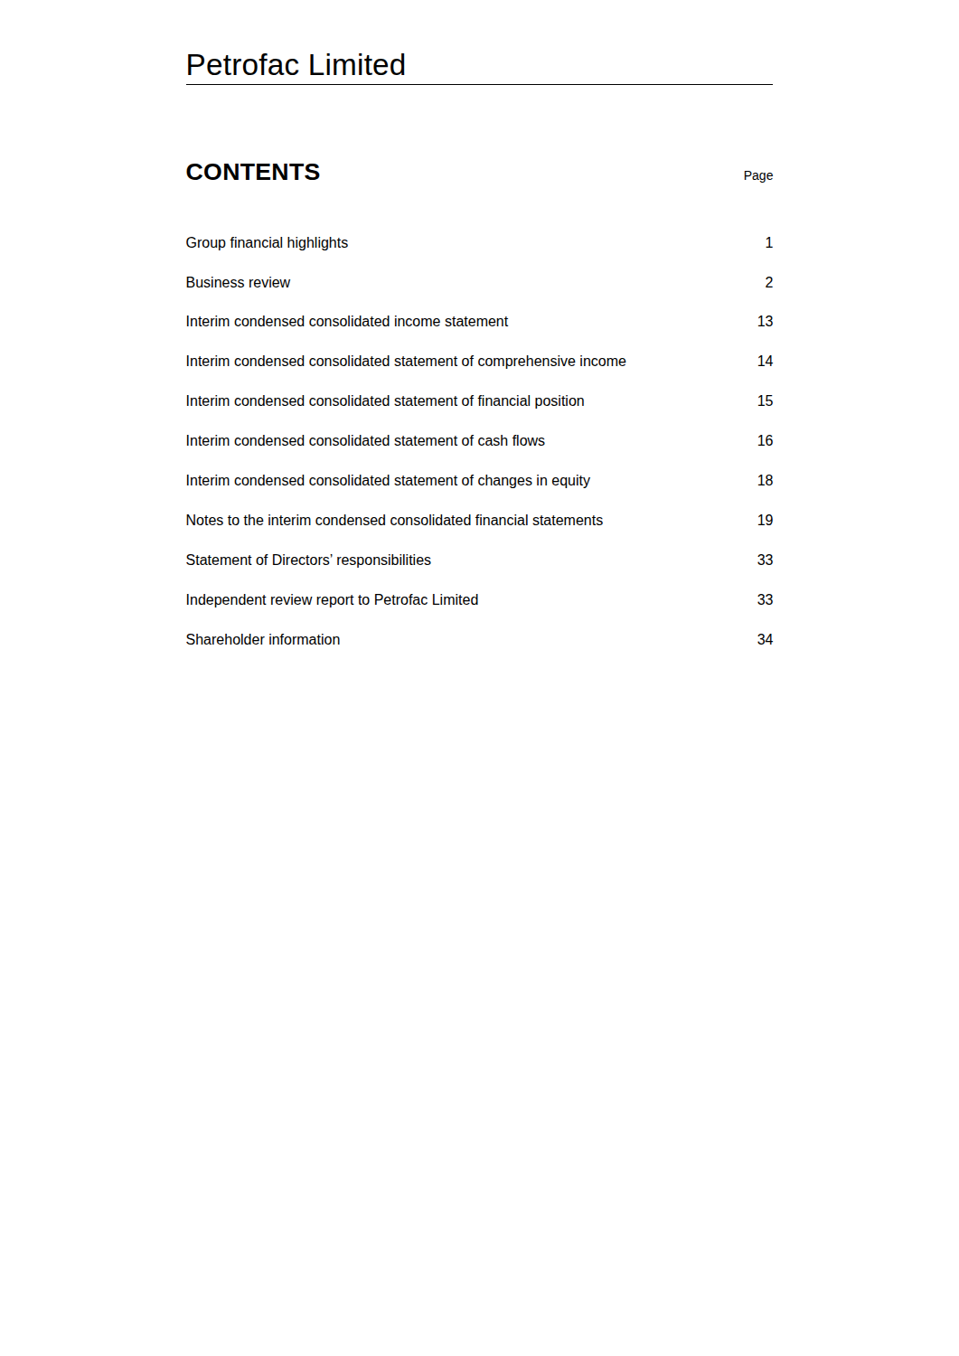Petrofac Limited
CONTENTS
Page
| Group financial highlights | 1 |
| Business review | 2 |
| Interim condensed consolidated income statement | 13 |
| Interim condensed consolidated statement of comprehensive income | 14 |
| Interim condensed consolidated statement of financial position | 15 |
| Interim condensed consolidated statement of cash flows | 16 |
| Interim condensed consolidated statement of changes in equity | 18 |
| Notes to the interim condensed consolidated financial statements | 19 |
| Statement of Directors’ responsibilities | 33 |
| Independent review report to Petrofac Limited | 33 |
| Shareholder information | 34 |